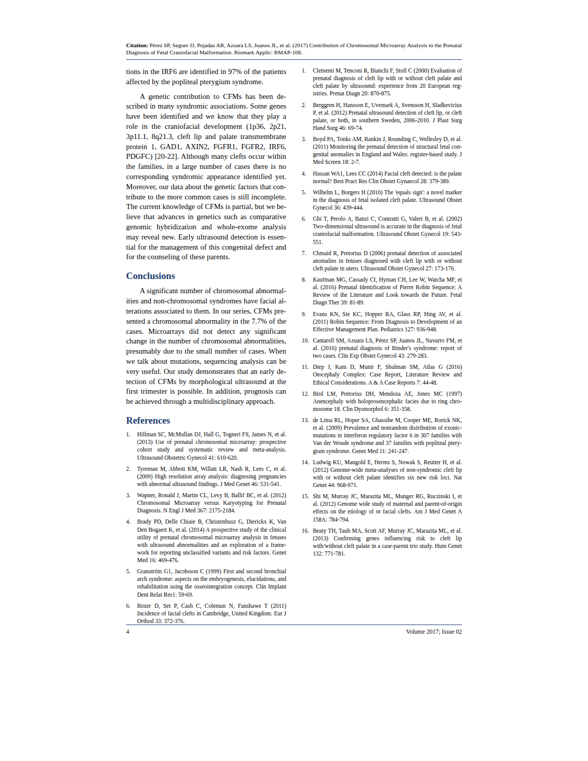Citation: Pérez SP, Seguer JJ, Pujadas AR, Azuara LS, Juanos JL, et al. (2017) Contribution of Chromosomal Microarray Analysis to the Prenatal Diagnosis of Fetal Craniofacial Malformation. Biomark Applic: BMAP-108.
tions in the IRF6 are identified in 97% of the patients affected by the popliteal pterygium syndrome.
A genetic contribution to CFMs has been described in many syndromic associations. Some genes have been identified and we know that they play a role in the craniofacial development (1p36, 2p21, 3p11.1, 8q21.3, cleft lip and palate transmembrane protein 1, GAD1, AXIN2, FGFR1, FGFR2, IRF6, PDGFC) [20-22]. Although many clefts occur within the families, in a large number of cases there is no corresponding syndromic appearance identified yet. Moreover, our data about the genetic factors that contribute to the more common cases is still incomplete. The current knowledge of CFMs is partial, but we believe that advances in genetics such as comparative genomic hybridization and whole-exome analysis may reveal new. Early ultrasound detection is essential for the management of this congenital defect and for the counseling of these parents.
Conclusions
A significant number of chromosomal abnormalities and non-chromosomal syndromes have facial alterations associated to them. In our series, CFMs presented a chromosomal abnormality in the 7.7% of the cases. Microarrays did not detect any significant change in the number of chromosomal abnormalities, presumably due to the small number of cases. When we talk about mutations, sequencing analysis can be very useful. Our study demonstrates that an early detection of CFMs by morphological ultrasound at the first trimester is possible. In addition, prognosis can be achieved through a multidisciplinary approach.
References
Hillman SC, McMullan DJ, Hall G, Togneri FS, James N, et al. (2013) Use of prenatal chromosomal microarray: prospective cohort study and systematic review and meta-analysis. Ultrasound Obstetric Gynecol 41: 610-620.
Tyreman M, Abbott KM, Willatt LR, Nash R, Lees C, et al. (2009) High resolution array analysis: diagnosing pregnancies with abnormal ultrasound findings. J Med Genet 46: 531-541.
Wapner, Ronald J, Martin CL, Levy B, Ballif BC, et al. (2012) Chromosomal Microarray versus Karyotyping for Prenatal Diagnosis. N Engl J Med 367: 2175-2184.
Brady PD, Delle Chiaie B, Christenhusz G, Dierickx K, Van Den Bogaert K, et al. (2014) A prospective study of the clinical utility of prenatal chromosomal microarray analysis in fetuses with ultrasound abnormalities and an exploration of a framework for reporting unclassified variants and risk factors. Genet Med 16: 469-476.
Granström G1, Jacobsson C (1999) First and second bronchial arch syndrome: aspects on the embryogenesis, elucidations, and rehabilitation using the osseointegration concept. Clin Implant Dent Relat Res1: 59-69.
Bister D, Set P, Cash C, Coleman N, Fanshawe T (2011) Incidence of facial clefts in Cambridge, United Kingdom. Eur J Orthod 33: 372-376.
Clementi M, Tenconi R, Bianchi F, Stoll C (2000) Evaluation of prenatal diagnosis of cleft lip with or without cleft palate and cleft palate by ultrasound: experience from 20 European registries. Prenat Diagn 20: 870-875.
Berggren H, Hansson E, Uvemark A, Svensson H, Sladkevicius P, et al. (2012) Prenatal ultrasound detection of cleft lip, or cleft palate, or both, in southern Sweden, 2006-2010. J Plast Surg Hand Surg 46: 69-74.
Boyd PA, Tonks AM, Rankin J, Rounding C, Wellesley D, et al. (2011) Monitoring the prenatal detection of structural fetal congenital anomalies in England and Wales: register-based study. J Med Screen 18: 2-7.
Hassan WA1, Lees CC (2014) Facial cleft detected: is the palate normal? Best Pract Res Clin Obstet Gynaecol 28: 379-389.
Wilhelm L, Borgers H (2010) The 'equals sign': a novel marker in the diagnosis of fetal isolated cleft palate. Ultrasound Obstet Gynecol 36: 439-444.
Ghi T, Perolo A, Banzi C, Contratti G, Valeri B, et al. (2002) Two-dimensional ultrasound is accurate in the diagnosis of fetal craniofacial malformation. Ultrasound Obstet Gynecol 19: 543-551.
Chmaid R, Pretorius D (2006) prenatal detection of associated anomalies in fetuses diagnosed with cleft lip with or without cleft palate in utero. Ultrasound Obstet Gynecol 27: 173-176.
Kaufman MG, Cassady CI, Hyman CH, Lee W, Watcha MF, et al. (2016) Prenatal Identification of Pierre Robin Sequence: A Review of the Literature and Look towards the Future. Fetal Diagn Ther 39: 81-89.
Evans KN, Sie KC, Hopper RA, Glass RP, Hing AV, et al. (2011) Robin Sequence: From Diagnosis to Development of an Effective Management Plan. Pediatrics 127: 936-948.
Cantarell SM, Azuara LS, Pérez SP, Juanos JL, Navarro FM, et al. (2016) prenatal diagnosis of Binder's syndrome: report of two cases. Clin Exp Obstet Gynecol 43: 279-283.
Diep J, Kam D, Munir F, Shulman SM, Atlas G (2016) Otocephaly Complex: Case Report, Literature Review and Ethical Considerations. A & A Case Reports 7: 44-48.
Bird LM, Pretorius DH, Mendoza AE, Jones MC (1997) Anencephaly with holoprosencephalic facies due to ring chromosome 18. Clin Dysmorphol 6: 351-358.
de Lima RL, Hoper SA, Ghassibe M, Cooper ME, Rorick NK, et al. (2009) Prevalence and nonrandom distribution of exonicmutations in interferon regulatory factor 6 in 307 families with Van der Woude syndrome and 37 families with popliteal pterygium syndrome. Genet Med 11: 241-247.
Ludwig KU, Mangold E, Herms S, Nowak S, Reutter H, et al. (2012) Genome-wide meta-analyses of non-syndromic cleft lip with or without cleft palate identifies six new risk loci. Nat Genet 44: 968-971.
Shi M, Murray JC, Marazita ML, Munger RG, Ruczinski I, et al. (2012) Genome wide study of maternal and parent-of-origin effects on the etiology of or facial clefts. Am J Med Genet A 158A: 784-794.
Beaty TH, Taub MA, Scott AF, Murray JC, Marazita ML, et al. (2013) Confirming genes influencing risk to cleft lip with/without cleft palate in a case-parent trio study. Hum Genet 132: 771-781.
4 Volume 2017; Issue 02